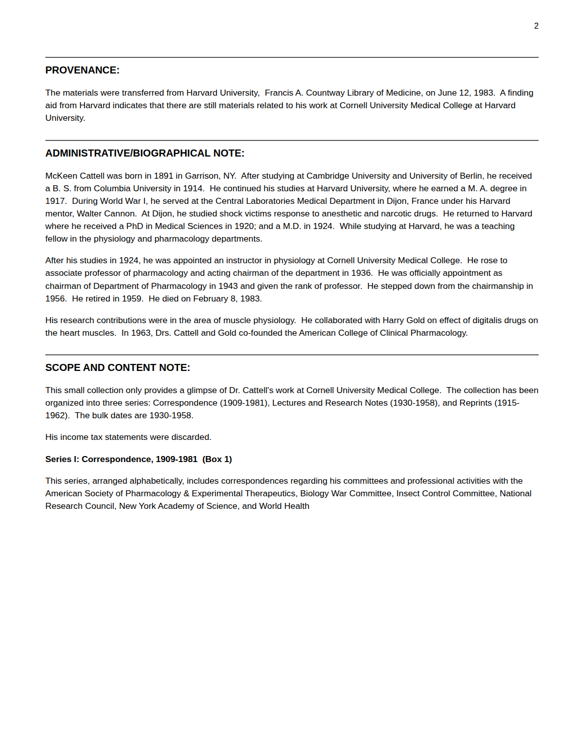2
PROVENANCE:
The materials were transferred from Harvard University, Francis A. Countway Library of Medicine, on June 12, 1983. A finding aid from Harvard indicates that there are still materials related to his work at Cornell University Medical College at Harvard University.
ADMINISTRATIVE/BIOGRAPHICAL NOTE:
McKeen Cattell was born in 1891 in Garrison, NY. After studying at Cambridge University and University of Berlin, he received a B. S. from Columbia University in 1914. He continued his studies at Harvard University, where he earned a M. A. degree in 1917. During World War I, he served at the Central Laboratories Medical Department in Dijon, France under his Harvard mentor, Walter Cannon. At Dijon, he studied shock victims response to anesthetic and narcotic drugs. He returned to Harvard where he received a PhD in Medical Sciences in 1920; and a M.D. in 1924. While studying at Harvard, he was a teaching fellow in the physiology and pharmacology departments.
After his studies in 1924, he was appointed an instructor in physiology at Cornell University Medical College. He rose to associate professor of pharmacology and acting chairman of the department in 1936. He was officially appointment as chairman of Department of Pharmacology in 1943 and given the rank of professor. He stepped down from the chairmanship in 1956. He retired in 1959. He died on February 8, 1983.
His research contributions were in the area of muscle physiology. He collaborated with Harry Gold on effect of digitalis drugs on the heart muscles. In 1963, Drs. Cattell and Gold co-founded the American College of Clinical Pharmacology.
SCOPE AND CONTENT NOTE:
This small collection only provides a glimpse of Dr. Cattell's work at Cornell University Medical College. The collection has been organized into three series: Correspondence (1909-1981), Lectures and Research Notes (1930-1958), and Reprints (1915-1962). The bulk dates are 1930-1958.
His income tax statements were discarded.
Series I: Correspondence, 1909-1981 (Box 1)
This series, arranged alphabetically, includes correspondences regarding his committees and professional activities with the American Society of Pharmacology & Experimental Therapeutics, Biology War Committee, Insect Control Committee, National Research Council, New York Academy of Science, and World Health